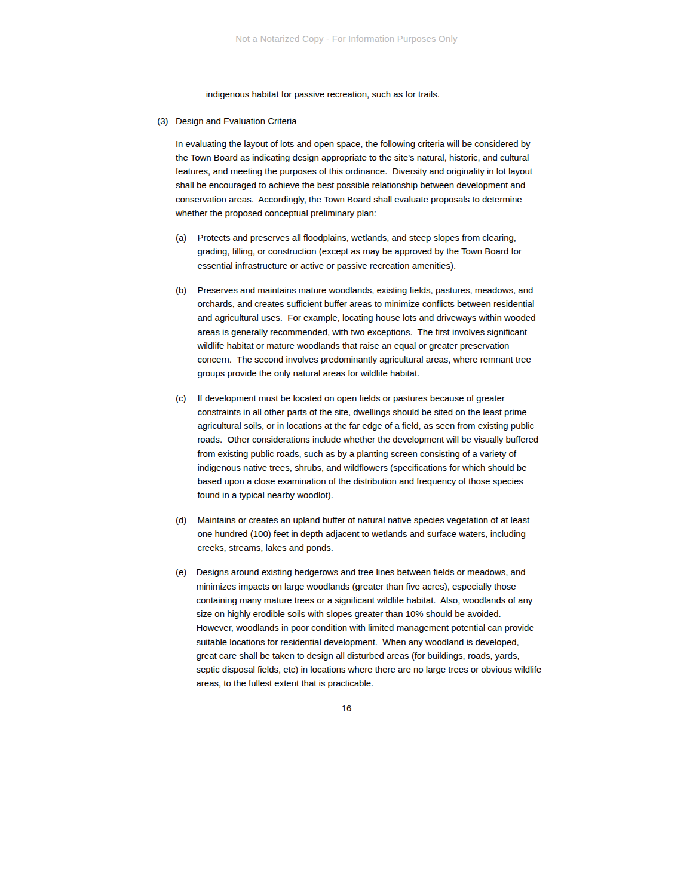Not a Notarized Copy - For Information Purposes Only
indigenous habitat for passive recreation, such as for trails.
(3)
Design and Evaluation Criteria
In evaluating the layout of lots and open space, the following criteria will be considered by the Town Board as indicating design appropriate to the site’s natural, historic, and cultural features, and meeting the purposes of this ordinance. Diversity and originality in lot layout shall be encouraged to achieve the best possible relationship between development and conservation areas. Accordingly, the Town Board shall evaluate proposals to determine whether the proposed conceptual preliminary plan:
(a)
Protects and preserves all floodplains, wetlands, and steep slopes from clearing, grading, filling, or construction (except as may be approved by the Town Board for essential infrastructure or active or passive recreation amenities).
(b)
Preserves and maintains mature woodlands, existing fields, pastures, meadows, and orchards, and creates sufficient buffer areas to minimize conflicts between residential and agricultural uses. For example, locating house lots and driveways within wooded areas is generally recommended, with two exceptions. The first involves significant wildlife habitat or mature woodlands that raise an equal or greater preservation concern. The second involves predominantly agricultural areas, where remnant tree groups provide the only natural areas for wildlife habitat.
(c)
If development must be located on open fields or pastures because of greater constraints in all other parts of the site, dwellings should be sited on the least prime agricultural soils, or in locations at the far edge of a field, as seen from existing public roads. Other considerations include whether the development will be visually buffered from existing public roads, such as by a planting screen consisting of a variety of indigenous native trees, shrubs, and wildflowers (specifications for which should be based upon a close examination of the distribution and frequency of those species found in a typical nearby woodlot).
(d)
Maintains or creates an upland buffer of natural native species vegetation of at least one hundred (100) feet in depth adjacent to wetlands and surface waters, including creeks, streams, lakes and ponds.
(e)
Designs around existing hedgerows and tree lines between fields or meadows, and minimizes impacts on large woodlands (greater than five acres), especially those containing many mature trees or a significant wildlife habitat. Also, woodlands of any size on highly erodible soils with slopes greater than 10% should be avoided. However, woodlands in poor condition with limited management potential can provide suitable locations for residential development. When any woodland is developed, great care shall be taken to design all disturbed areas (for buildings, roads, yards, septic disposal fields, etc) in locations where there are no large trees or obvious wildlife areas, to the fullest extent that is practicable.
16